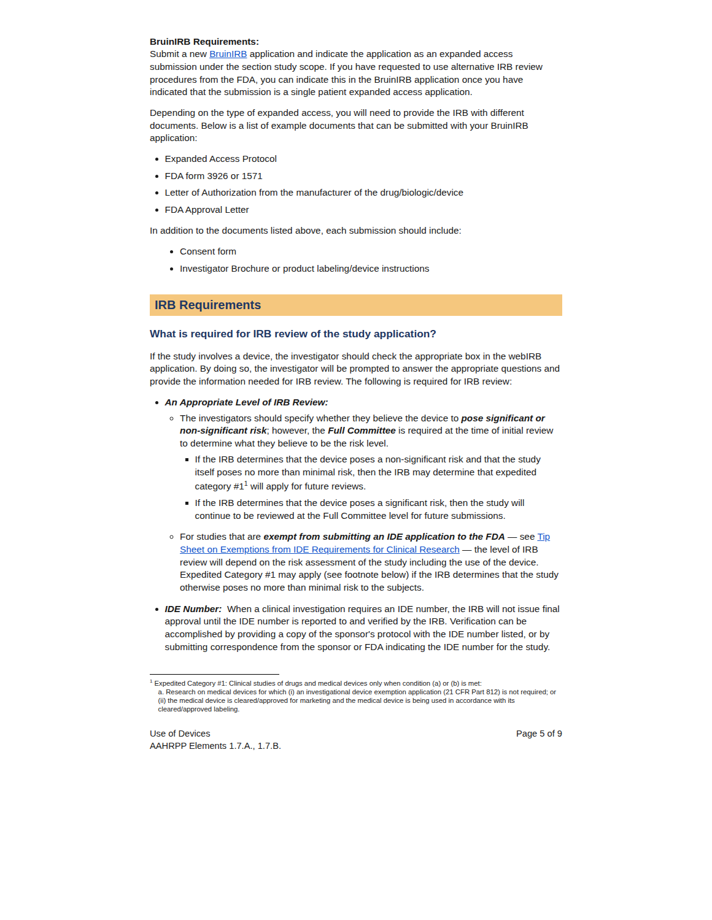BruinIRB Requirements:
Submit a new BruinIRB application and indicate the application as an expanded access submission under the section study scope. If you have requested to use alternative IRB review procedures from the FDA, you can indicate this in the BruinIRB application once you have indicated that the submission is a single patient expanded access application.
Depending on the type of expanded access, you will need to provide the IRB with different documents. Below is a list of example documents that can be submitted with your BruinIRB application:
Expanded Access Protocol
FDA form 3926 or 1571
Letter of Authorization from the manufacturer of the drug/biologic/device
FDA Approval Letter
In addition to the documents listed above, each submission should include:
Consent form
Investigator Brochure or product labeling/device instructions
IRB Requirements
What is required for IRB review of the study application?
If the study involves a device, the investigator should check the appropriate box in the webIRB application. By doing so, the investigator will be prompted to answer the appropriate questions and provide the information needed for IRB review. The following is required for IRB review:
An Appropriate Level of IRB Review:
The investigators should specify whether they believe the device to pose significant or non-significant risk; however, the Full Committee is required at the time of initial review to determine what they believe to be the risk level.
If the IRB determines that the device poses a non-significant risk and that the study itself poses no more than minimal risk, then the IRB may determine that expedited category #11 will apply for future reviews.
If the IRB determines that the device poses a significant risk, then the study will continue to be reviewed at the Full Committee level for future submissions.
For studies that are exempt from submitting an IDE application to the FDA — see Tip Sheet on Exemptions from IDE Requirements for Clinical Research — the level of IRB review will depend on the risk assessment of the study including the use of the device. Expedited Category #1 may apply (see footnote below) if the IRB determines that the study otherwise poses no more than minimal risk to the subjects.
IDE Number: When a clinical investigation requires an IDE number, the IRB will not issue final approval until the IDE number is reported to and verified by the IRB. Verification can be accomplished by providing a copy of the sponsor's protocol with the IDE number listed, or by submitting correspondence from the sponsor or FDA indicating the IDE number for the study.
1 Expedited Category #1: Clinical studies of drugs and medical devices only when condition (a) or (b) is met:
a. Research on medical devices for which (i) an investigational device exemption application (21 CFR Part 812) is not required; or (ii) the medical device is cleared/approved for marketing and the medical device is being used in accordance with its cleared/approved labeling.
Use of Devices AAHRPP Elements 1.7.A., 1.7.B.
Page 5 of 9